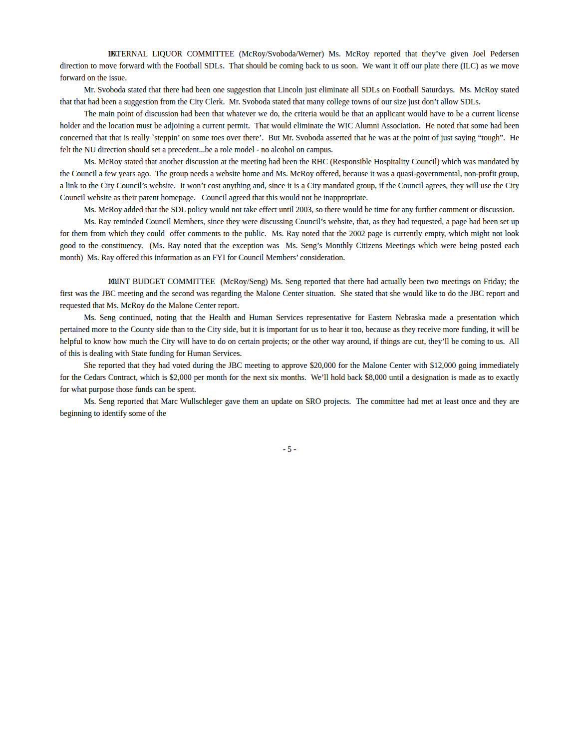10. INTERNAL LIQUOR COMMITTEE (McRoy/Svoboda/Werner) Ms. McRoy reported that they’ve given Joel Pedersen direction to move forward with the Football SDLs. That should be coming back to us soon. We want it off our plate there (ILC) as we move forward on the issue.
Mr. Svoboda stated that there had been one suggestion that Lincoln just eliminate all SDLs on Football Saturdays. Ms. McRoy stated that that had been a suggestion from the City Clerk. Mr. Svoboda stated that many college towns of our size just don’t allow SDLs.
The main point of discussion had been that whatever we do, the criteria would be that an applicant would have to be a current license holder and the location must be adjoining a current permit. That would eliminate the WIC Alumni Association. He noted that some had been concerned that that is really `steppin’ on some toes over there’. But Mr. Svoboda asserted that he was at the point of just saying “tough”. He felt the NU direction should set a precedent...be a role model - no alcohol on campus.
Ms. McRoy stated that another discussion at the meeting had been the RHC (Responsible Hospitality Council) which was mandated by the Council a few years ago. The group needs a website home and Ms. McRoy offered, because it was a quasi-governmental, non-profit group, a link to the City Council’s website. It won’t cost anything and, since it is a City mandated group, if the Council agrees, they will use the City Council website as their parent homepage. Council agreed that this would not be inappropriate.
Ms. McRoy added that the SDL policy would not take effect until 2003, so there would be time for any further comment or discussion.
Ms. Ray reminded Council Members, since they were discussing Council’s website, that, as they had requested, a page had been set up for them from which they could offer comments to the public. Ms. Ray noted that the 2002 page is currently empty, which might not look good to the constituency. (Ms. Ray noted that the exception was Ms. Seng’s Monthly Citizens Meetings which were being posted each month) Ms. Ray offered this information as an FYI for Council Members’ consideration.
11. JOINT BUDGET COMMITTEE (McRoy/Seng) Ms. Seng reported that there had actually been two meetings on Friday; the first was the JBC meeting and the second was regarding the Malone Center situation. She stated that she would like to do the JBC report and requested that Ms. McRoy do the Malone Center report.
Ms. Seng continued, noting that the Health and Human Services representative for Eastern Nebraska made a presentation which pertained more to the County side than to the City side, but it is important for us to hear it too, because as they receive more funding, it will be helpful to know how much the City will have to do on certain projects; or the other way around, if things are cut, they’ll be coming to us. All of this is dealing with State funding for Human Services.
She reported that they had voted during the JBC meeting to approve $20,000 for the Malone Center with $12,000 going immediately for the Cedars Contract, which is $2,000 per month for the next six months. We’ll hold back $8,000 until a designation is made as to exactly for what purpose those funds can be spent.
Ms. Seng reported that Marc Wullschleger gave them an update on SRO projects. The committee had met at least once and they are beginning to identify some of the
- 5 -